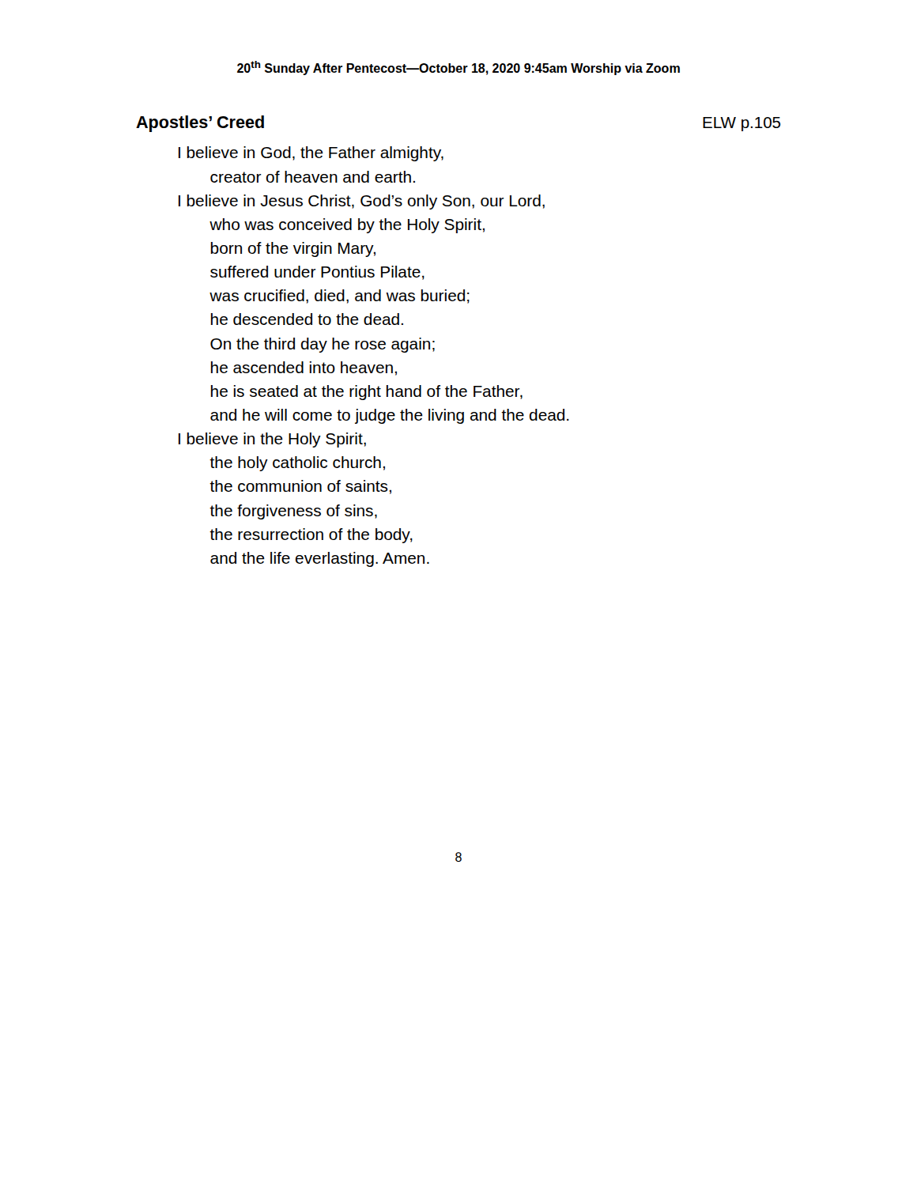20th Sunday After Pentecost—October 18, 2020 9:45am Worship via Zoom
Apostles’ Creed ELW p.105
I believe in God, the Father almighty,
creator of heaven and earth.
I believe in Jesus Christ, God’s only Son, our Lord,
who was conceived by the Holy Spirit,
born of the virgin Mary,
suffered under Pontius Pilate,
was crucified, died, and was buried;
he descended to the dead.
On the third day he rose again;
he ascended into heaven,
he is seated at the right hand of the Father,
and he will come to judge the living and the dead.
I believe in the Holy Spirit,
the holy catholic church,
the communion of saints,
the forgiveness of sins,
the resurrection of the body,
and the life everlasting. Amen.
8